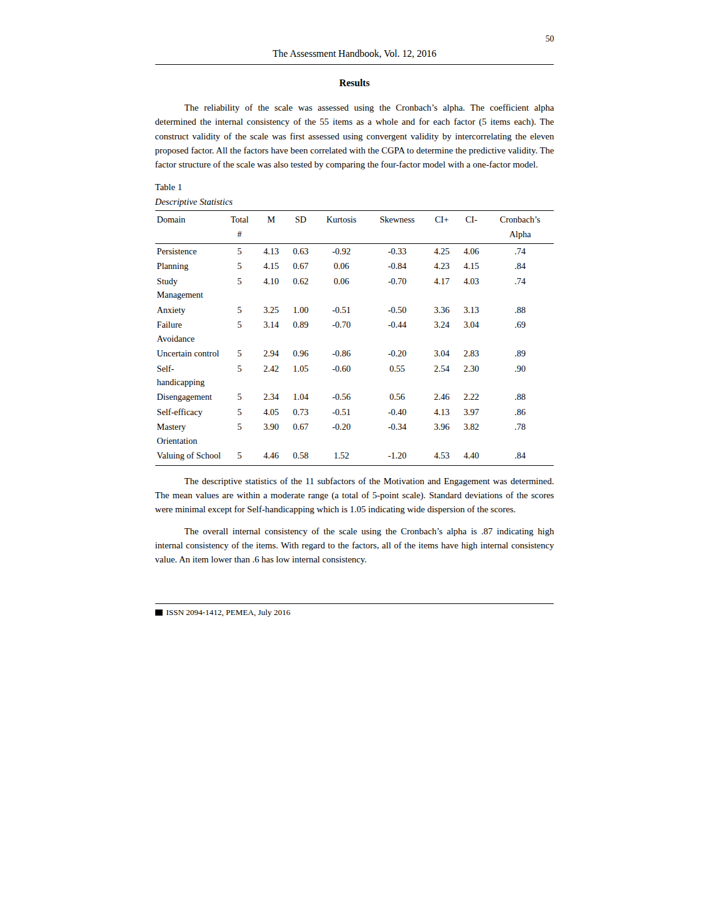50
The Assessment Handbook, Vol. 12, 2016
Results
The reliability of the scale was assessed using the Cronbach’s alpha. The coefficient alpha determined the internal consistency of the 55 items as a whole and for each factor (5 items each). The construct validity of the scale was first assessed using convergent validity by intercorrelating the eleven proposed factor. All the factors have been correlated with the CGPA to determine the predictive validity. The factor structure of the scale was also tested by comparing the four-factor model with a one-factor model.
Table 1 Descriptive Statistics
| Domain | Total | M | SD | Kurtosis | Skewness | CI+ | CI- | Cronbach’s |
| --- | --- | --- | --- | --- | --- | --- | --- | --- |
| | # | | | | | | | Alpha |
| Persistence | 5 | 4.13 | 0.63 | -0.92 | -0.33 | 4.25 | 4.06 | .74 |
| Planning | 5 | 4.15 | 0.67 | 0.06 | -0.84 | 4.23 | 4.15 | .84 |
| Study Management | 5 | 4.10 | 0.62 | 0.06 | -0.70 | 4.17 | 4.03 | .74 |
| Anxiety | 5 | 3.25 | 1.00 | -0.51 | -0.50 | 3.36 | 3.13 | .88 |
| Failure Avoidance | 5 | 3.14 | 0.89 | -0.70 | -0.44 | 3.24 | 3.04 | .69 |
| Uncertain control | 5 | 2.94 | 0.96 | -0.86 | -0.20 | 3.04 | 2.83 | .89 |
| Self-handicapping | 5 | 2.42 | 1.05 | -0.60 | 0.55 | 2.54 | 2.30 | .90 |
| Disengagement | 5 | 2.34 | 1.04 | -0.56 | 0.56 | 2.46 | 2.22 | .88 |
| Self-efficacy | 5 | 4.05 | 0.73 | -0.51 | -0.40 | 4.13 | 3.97 | .86 |
| Mastery Orientation | 5 | 3.90 | 0.67 | -0.20 | -0.34 | 3.96 | 3.82 | .78 |
| Valuing of School | 5 | 4.46 | 0.58 | 1.52 | -1.20 | 4.53 | 4.40 | .84 |
The descriptive statistics of the 11 subfactors of the Motivation and Engagement was determined. The mean values are within a moderate range (a total of 5-point scale). Standard deviations of the scores were minimal except for Self-handicapping which is 1.05 indicating wide dispersion of the scores.
The overall internal consistency of the scale using the Cronbach’s alpha is .87 indicating high internal consistency of the items. With regard to the factors, all of the items have high internal consistency value. An item lower than .6 has low internal consistency.
ISSN 2094-1412, PEMEA, July 2016